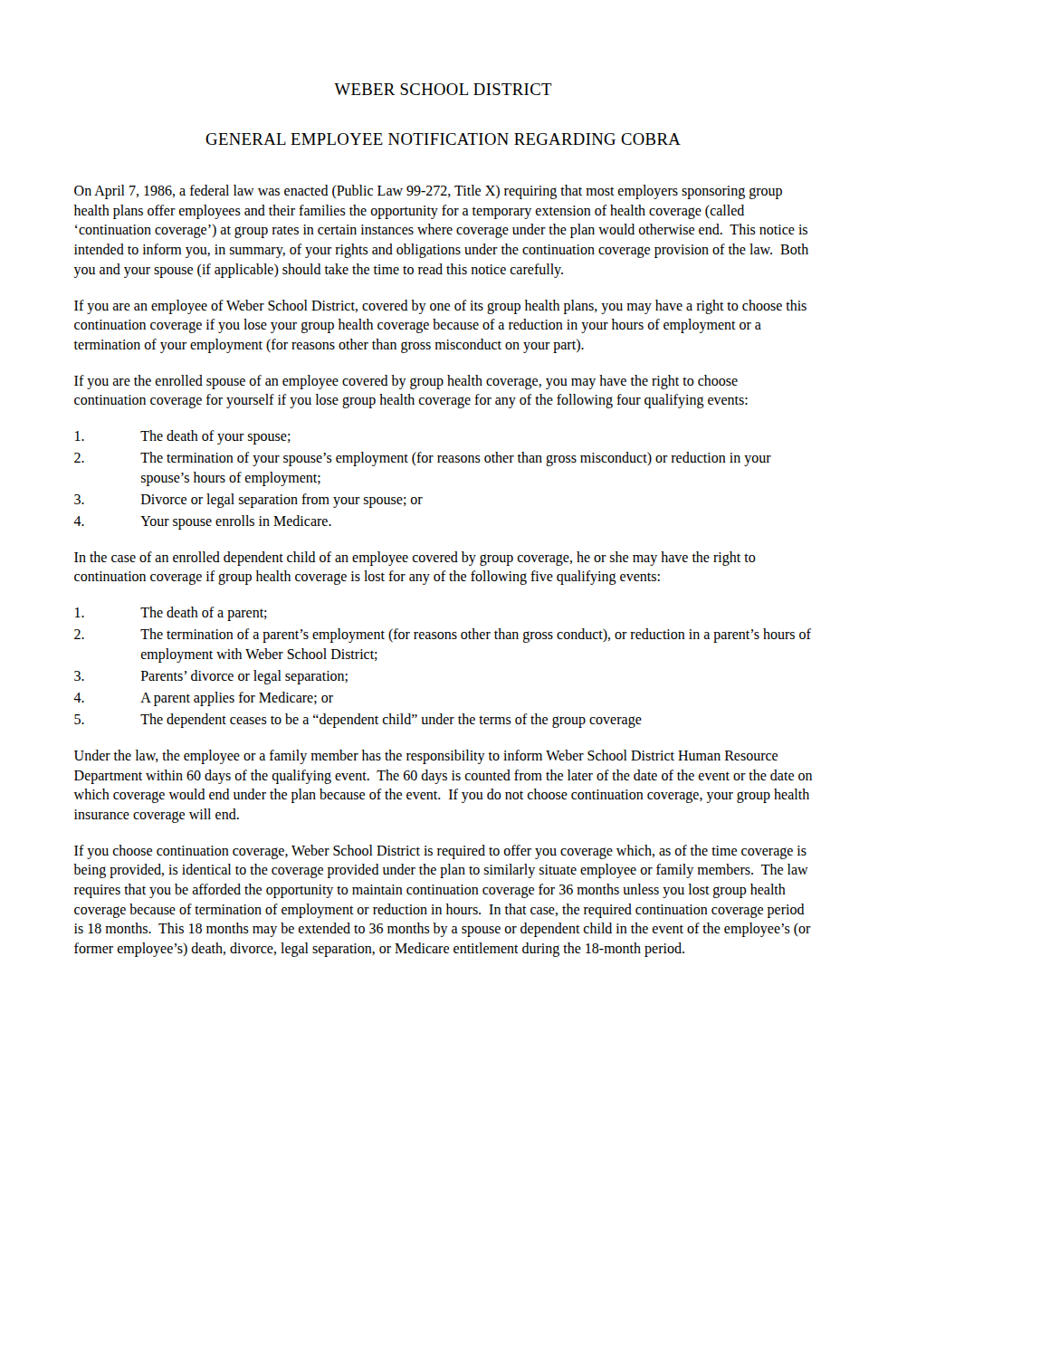WEBER SCHOOL DISTRICT
GENERAL EMPLOYEE NOTIFICATION REGARDING COBRA
On April 7, 1986, a federal law was enacted (Public Law 99-272, Title X) requiring that most employers sponsoring group health plans offer employees and their families the opportunity for a temporary extension of health coverage (called ‘continuation coverage’) at group rates in certain instances where coverage under the plan would otherwise end. This notice is intended to inform you, in summary, of your rights and obligations under the continuation coverage provision of the law. Both you and your spouse (if applicable) should take the time to read this notice carefully.
If you are an employee of Weber School District, covered by one of its group health plans, you may have a right to choose this continuation coverage if you lose your group health coverage because of a reduction in your hours of employment or a termination of your employment (for reasons other than gross misconduct on your part).
If you are the enrolled spouse of an employee covered by group health coverage, you may have the right to choose continuation coverage for yourself if you lose group health coverage for any of the following four qualifying events:
1. The death of your spouse;
2. The termination of your spouse’s employment (for reasons other than gross misconduct) or reduction in your spouse’s hours of employment;
3. Divorce or legal separation from your spouse; or
4. Your spouse enrolls in Medicare.
In the case of an enrolled dependent child of an employee covered by group coverage, he or she may have the right to continuation coverage if group health coverage is lost for any of the following five qualifying events:
1. The death of a parent;
2. The termination of a parent’s employment (for reasons other than gross conduct), or reduction in a parent’s hours of employment with Weber School District;
3. Parents’ divorce or legal separation;
4. A parent applies for Medicare; or
5. The dependent ceases to be a “dependent child” under the terms of the group coverage
Under the law, the employee or a family member has the responsibility to inform Weber School District Human Resource Department within 60 days of the qualifying event. The 60 days is counted from the later of the date of the event or the date on which coverage would end under the plan because of the event. If you do not choose continuation coverage, your group health insurance coverage will end.
If you choose continuation coverage, Weber School District is required to offer you coverage which, as of the time coverage is being provided, is identical to the coverage provided under the plan to similarly situate employee or family members. The law requires that you be afforded the opportunity to maintain continuation coverage for 36 months unless you lost group health coverage because of termination of employment or reduction in hours. In that case, the required continuation coverage period is 18 months. This 18 months may be extended to 36 months by a spouse or dependent child in the event of the employee’s (or former employee’s) death, divorce, legal separation, or Medicare entitlement during the 18-month period.